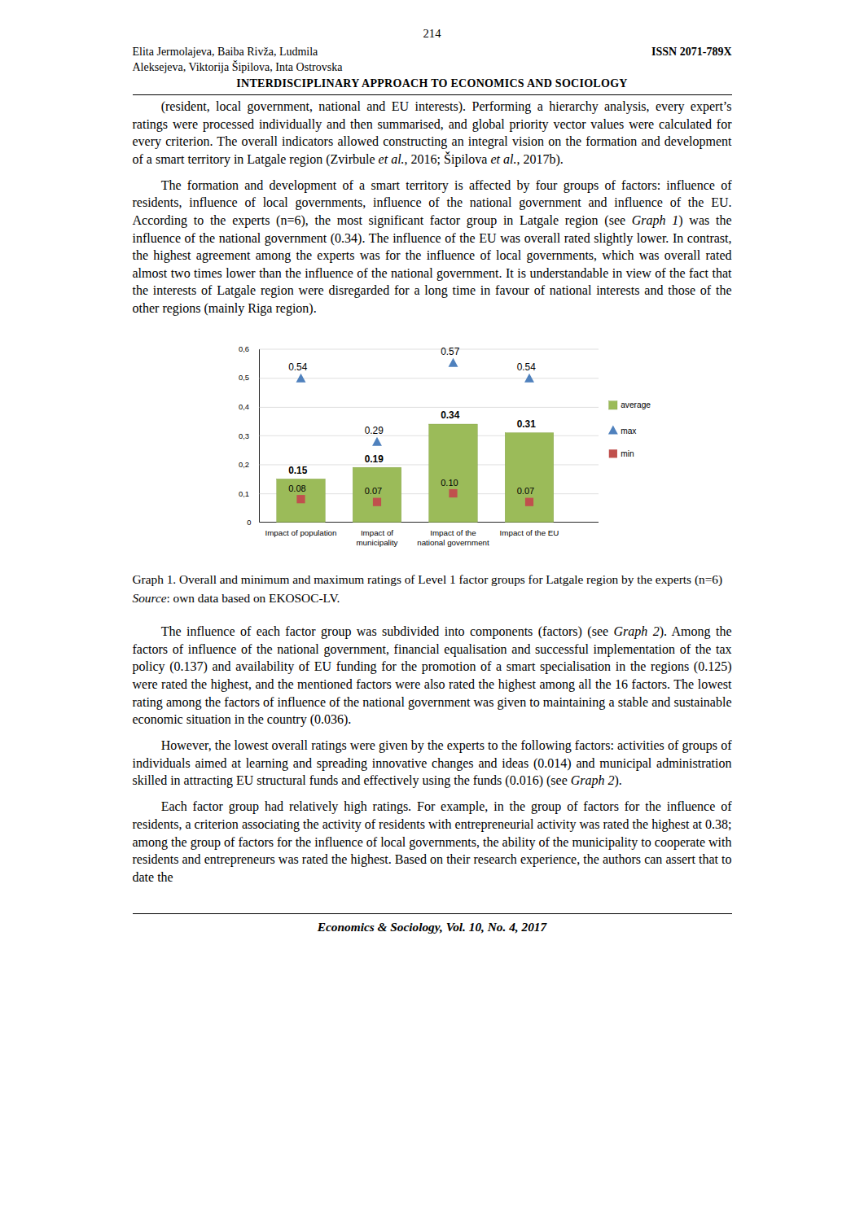214
Elita Jermolajeva, Baiba Rivža, Ludmila
Aleksejeva, Viktorija Šipilova, Inta Ostrovska
ISSN 2071-789X
INTERDISCIPLINARY APPROACH TO ECONOMICS AND SOCIOLOGY
(resident, local government, national and EU interests). Performing a hierarchy analysis, every expert’s ratings were processed individually and then summarised, and global priority vector values were calculated for every criterion. The overall indicators allowed constructing an integral vision on the formation and development of a smart territory in Latgale region (Zvirbule et al., 2016; Šipilova et al., 2017b).
The formation and development of a smart territory is affected by four groups of factors: influence of residents, influence of local governments, influence of the national government and influence of the EU. According to the experts (n=6), the most significant factor group in Latgale region (see Graph 1) was the influence of the national government (0.34). The influence of the EU was overall rated slightly lower. In contrast, the highest agreement among the experts was for the influence of local governments, which was overall rated almost two times lower than the influence of the national government. It is understandable in view of the fact that the interests of Latgale region were disregarded for a long time in favour of national interests and those of the other regions (mainly Riga region).
0,6 0,5 0,4 0,3 0,2 0,1 0 0.54 0.29 0.57 0.54 0.15 0.19 0.34 0.31 0.08 0.07 0.10 0.07 Impact of population Impact of municipality Impact of the national government Impact of the EU average max min
Graph 1. Overall and minimum and maximum ratings of Level 1 factor groups for Latgale region by the experts (n=6)
Source: own data based on EKOSOC-LV.
The influence of each factor group was subdivided into components (factors) (see Graph 2). Among the factors of influence of the national government, financial equalisation and successful implementation of the tax policy (0.137) and availability of EU funding for the promotion of a smart specialisation in the regions (0.125) were rated the highest, and the mentioned factors were also rated the highest among all the 16 factors. The lowest rating among the factors of influence of the national government was given to maintaining a stable and sustainable economic situation in the country (0.036).
However, the lowest overall ratings were given by the experts to the following factors: activities of groups of individuals aimed at learning and spreading innovative changes and ideas (0.014) and municipal administration skilled in attracting EU structural funds and effectively using the funds (0.016) (see Graph 2).
Each factor group had relatively high ratings. For example, in the group of factors for the influence of residents, a criterion associating the activity of residents with entrepreneurial activity was rated the highest at 0.38; among the group of factors for the influence of local governments, the ability of the municipality to cooperate with residents and entrepreneurs was rated the highest. Based on their research experience, the authors can assert that to date the
Economics & Sociology, Vol. 10, No. 4, 2017